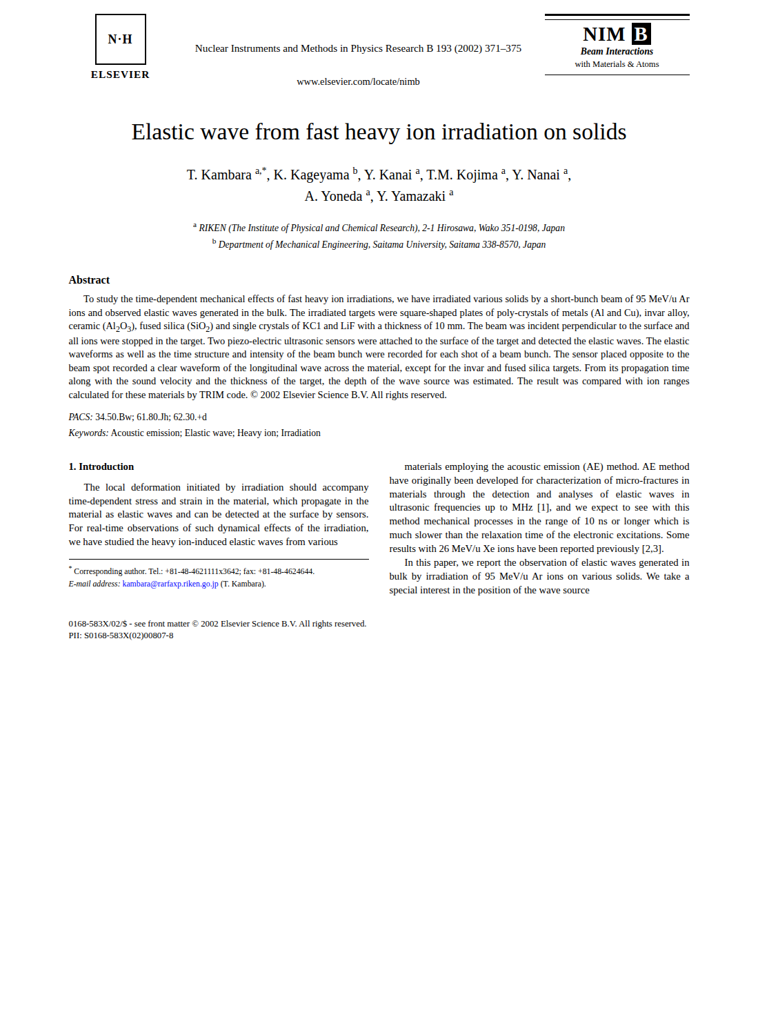N·H
ELSEVIER
Nuclear Instruments and Methods in Physics Research B 193 (2002) 371–375
www.elsevier.com/locate/nimb
NIM B
Beam Interactions
with Materials & Atoms
Elastic wave from fast heavy ion irradiation on solids
T. Kambara a,*, K. Kageyama b, Y. Kanai a, T.M. Kojima a, Y. Nanai a,
A. Yoneda a, Y. Yamazaki a
a RIKEN (The Institute of Physical and Chemical Research), 2-1 Hirosawa, Wako 351-0198, Japan
b Department of Mechanical Engineering, Saitama University, Saitama 338-8570, Japan
Abstract
To study the time-dependent mechanical effects of fast heavy ion irradiations, we have irradiated various solids by a short-bunch beam of 95 MeV/u Ar ions and observed elastic waves generated in the bulk. The irradiated targets were square-shaped plates of poly-crystals of metals (Al and Cu), invar alloy, ceramic (Al2O3), fused silica (SiO2) and single crystals of KC1 and LiF with a thickness of 10 mm. The beam was incident perpendicular to the surface and all ions were stopped in the target. Two piezo-electric ultrasonic sensors were attached to the surface of the target and detected the elastic waves. The elastic waveforms as well as the time structure and intensity of the beam bunch were recorded for each shot of a beam bunch. The sensor placed opposite to the beam spot recorded a clear waveform of the longitudinal wave across the material, except for the invar and fused silica targets. From its propagation time along with the sound velocity and the thickness of the target, the depth of the wave source was estimated. The result was compared with ion ranges calculated for these materials by TRIM code. © 2002 Elsevier Science B.V. All rights reserved.
PACS: 34.50.Bw; 61.80.Jh; 62.30.+d
Keywords: Acoustic emission; Elastic wave; Heavy ion; Irradiation
1. Introduction
The local deformation initiated by irradiation should accompany time-dependent stress and strain in the material, which propagate in the material as elastic waves and can be detected at the surface by sensors. For real-time observations of such dynamical effects of the irradiation, we have studied the heavy ion-induced elastic waves from various
* Corresponding author. Tel.: +81-48-4621111x3642; fax: +81-48-4624644.
E-mail address: kambara@rarfaxp.riken.go.jp (T. Kambara).
materials employing the acoustic emission (AE) method. AE method have originally been developed for characterization of micro-fractures in materials through the detection and analyses of elastic waves in ultrasonic frequencies up to MHz [1], and we expect to see with this method mechanical processes in the range of 10 ns or longer which is much slower than the relaxation time of the electronic excitations. Some results with 26 MeV/u Xe ions have been reported previously [2,3].
In this paper, we report the observation of elastic waves generated in bulk by irradiation of 95 MeV/u Ar ions on various solids. We take a special interest in the position of the wave source
0168-583X/02/$ - see front matter © 2002 Elsevier Science B.V. All rights reserved.
PII: S0168-583X(02)00807-8